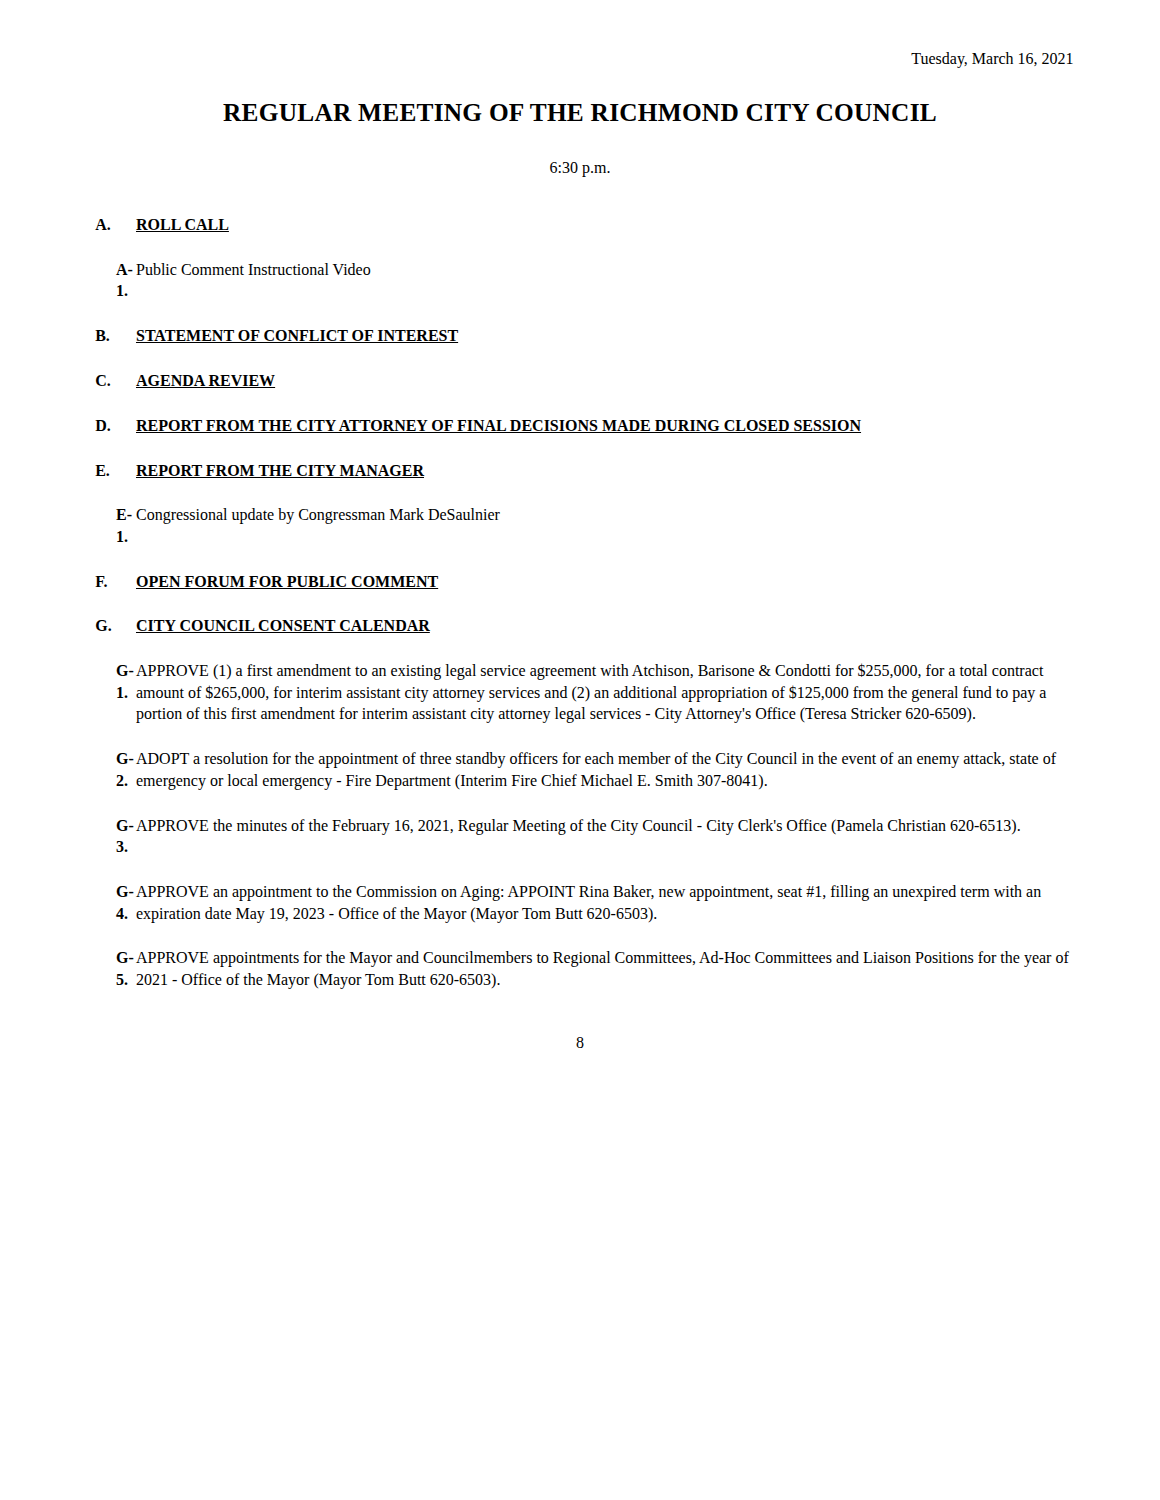Tuesday, March 16, 2021
REGULAR MEETING OF THE RICHMOND CITY COUNCIL
6:30 p.m.
A.
Roll Call
A-1.
Public Comment Instructional Video
B.
Statement of Conflict of Interest
C.
Agenda Review
D.
Report from the City Attorney of Final Decisions Made During Closed Session
E.
Report from the City Manager
E-1.
Congressional update by Congressman Mark DeSaulnier
F.
Open Forum for Public Comment
G.
City Council Consent Calendar
G-1.
APPROVE (1) a first amendment to an existing legal service agreement with Atchison, Barisone & Condotti for $255,000, for a total contract amount of $265,000, for interim assistant city attorney services and (2) an additional appropriation of $125,000 from the general fund to pay a portion of this first amendment for interim assistant city attorney legal services - City Attorney's Office (Teresa Stricker 620-6509).
G-2.
ADOPT a resolution for the appointment of three standby officers for each member of the City Council in the event of an enemy attack, state of emergency or local emergency - Fire Department (Interim Fire Chief Michael E. Smith 307-8041).
G-3.
APPROVE the minutes of the February 16, 2021, Regular Meeting of the City Council - City Clerk's Office (Pamela Christian 620-6513).
G-4.
APPROVE an appointment to the Commission on Aging: APPOINT Rina Baker, new appointment, seat #1, filling an unexpired term with an expiration date May 19, 2023 - Office of the Mayor (Mayor Tom Butt 620-6503).
G-5.
APPROVE appointments for the Mayor and Councilmembers to Regional Committees, Ad-Hoc Committees and Liaison Positions for the year of 2021 - Office of the Mayor (Mayor Tom Butt 620-6503).
8